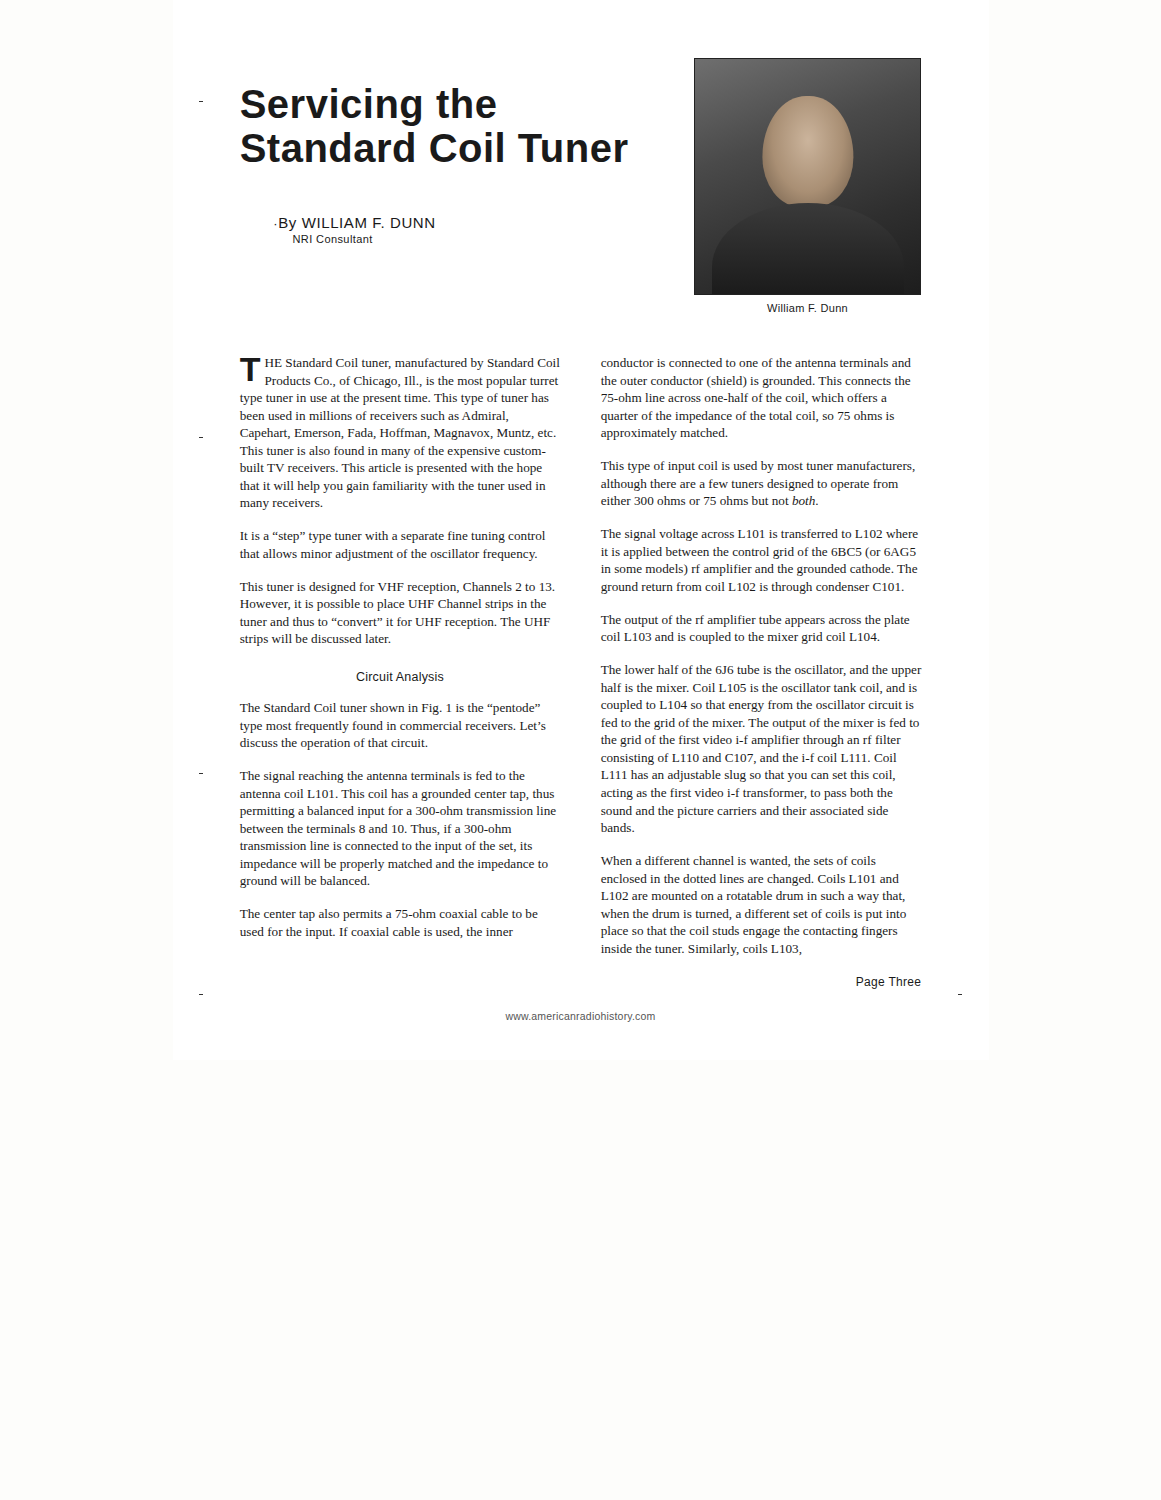Servicing the
Standard Coil Tuner
·By WILLIAM F. DUNN
NRI Consultant
William F. Dunn
THE Standard Coil tuner, manufactured by Standard Coil Products Co., of Chicago, Ill., is the most popular turret type tuner in use at the present time. This type of tuner has been used in millions of receivers such as Admiral, Capehart, Emerson, Fada, Hoffman, Magnavox, Muntz, etc. This tuner is also found in many of the expensive custom-built TV receivers. This article is presented with the hope that it will help you gain familiarity with the tuner used in many receivers.
It is a “step” type tuner with a separate fine tuning control that allows minor adjustment of the oscillator frequency.
This tuner is designed for VHF reception, Channels 2 to 13. However, it is possible to place UHF Channel strips in the tuner and thus to “convert” it for UHF reception. The UHF strips will be discussed later.
Circuit Analysis
The Standard Coil tuner shown in Fig. 1 is the “pentode” type most frequently found in commercial receivers. Let’s discuss the operation of that circuit.
The signal reaching the antenna terminals is fed to the antenna coil L101. This coil has a grounded center tap, thus permitting a balanced input for a 300-ohm transmission line between the terminals 8 and 10. Thus, if a 300-ohm transmission line is connected to the input of the set, its impedance will be properly matched and the impedance to ground will be balanced.
The center tap also permits a 75-ohm coaxial cable to be used for the input. If coaxial cable is used, the inner conductor is connected to one of the antenna terminals and the outer conductor (shield) is grounded. This connects the 75-ohm line across one-half of the coil, which offers a quarter of the impedance of the total coil, so 75 ohms is approximately matched.
This type of input coil is used by most tuner manufacturers, although there are a few tuners designed to operate from either 300 ohms or 75 ohms but not both.
The signal voltage across L101 is transferred to L102 where it is applied between the control grid of the 6BC5 (or 6AG5 in some models) rf amplifier and the grounded cathode. The ground return from coil L102 is through condenser C101.
The output of the rf amplifier tube appears across the plate coil L103 and is coupled to the mixer grid coil L104.
The lower half of the 6J6 tube is the oscillator, and the upper half is the mixer. Coil L105 is the oscillator tank coil, and is coupled to L104 so that energy from the oscillator circuit is fed to the grid of the mixer. The output of the mixer is fed to the grid of the first video i-f amplifier through an rf filter consisting of L110 and C107, and the i-f coil L111. Coil L111 has an adjustable slug so that you can set this coil, acting as the first video i-f transformer, to pass both the sound and the picture carriers and their associated side bands.
When a different channel is wanted, the sets of coils enclosed in the dotted lines are changed. Coils L101 and L102 are mounted on a rotatable drum in such a way that, when the drum is turned, a different set of coils is put into place so that the coil studs engage the contacting fingers inside the tuner. Similarly, coils L103,
Page Three
www.americanradiohistory.com